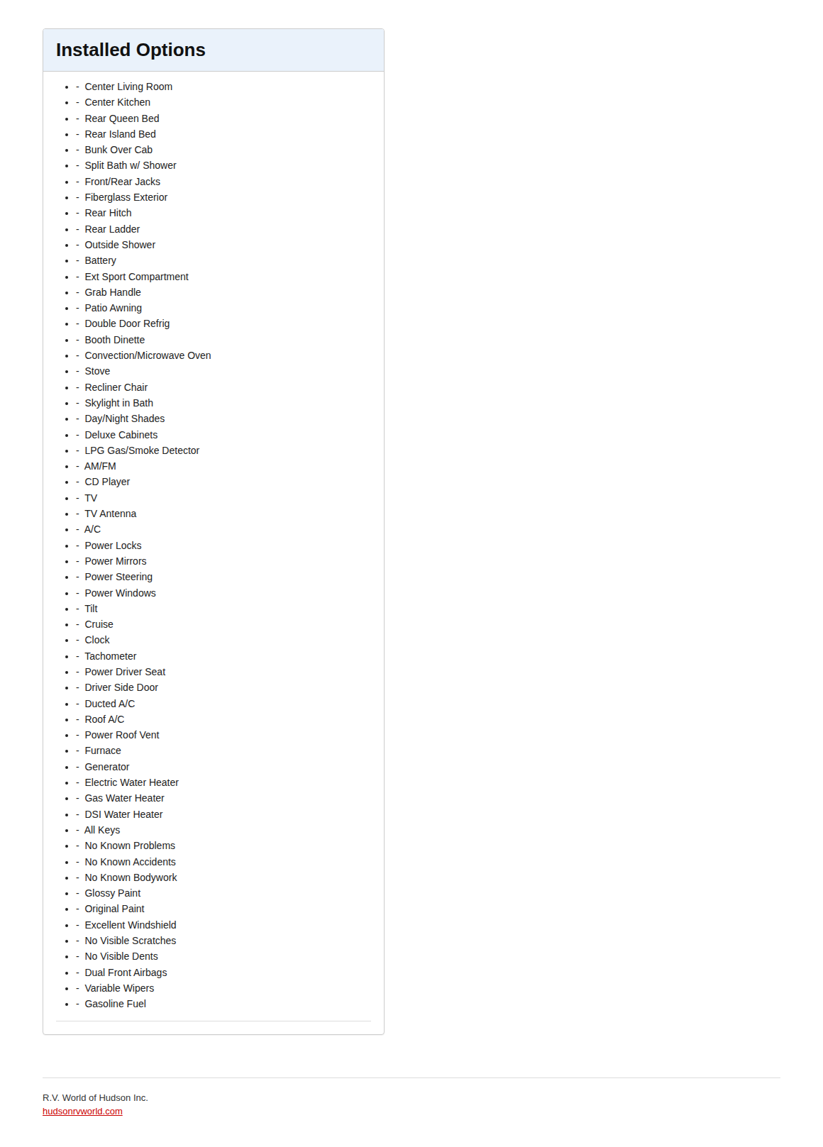Installed Options
- Center Living Room
- Center Kitchen
- Rear Queen Bed
- Rear Island Bed
- Bunk Over Cab
- Split Bath w/ Shower
- Front/Rear Jacks
- Fiberglass Exterior
- Rear Hitch
- Rear Ladder
- Outside Shower
- Battery
- Ext Sport Compartment
- Grab Handle
- Patio Awning
- Double Door Refrig
- Booth Dinette
- Convection/Microwave Oven
- Stove
- Recliner Chair
- Skylight in Bath
- Day/Night Shades
- Deluxe Cabinets
- LPG Gas/Smoke Detector
- AM/FM
- CD Player
- TV
- TV Antenna
- A/C
- Power Locks
- Power Mirrors
- Power Steering
- Power Windows
- Tilt
- Cruise
- Clock
- Tachometer
- Power Driver Seat
- Driver Side Door
- Ducted A/C
- Roof A/C
- Power Roof Vent
- Furnace
- Generator
- Electric Water Heater
- Gas Water Heater
- DSI Water Heater
- All Keys
- No Known Problems
- No Known Accidents
- No Known Bodywork
- Glossy Paint
- Original Paint
- Excellent Windshield
- No Visible Scratches
- No Visible Dents
- Dual Front Airbags
- Variable Wipers
- Gasoline Fuel
R.V. World of Hudson Inc.
hudsonrvworld.com